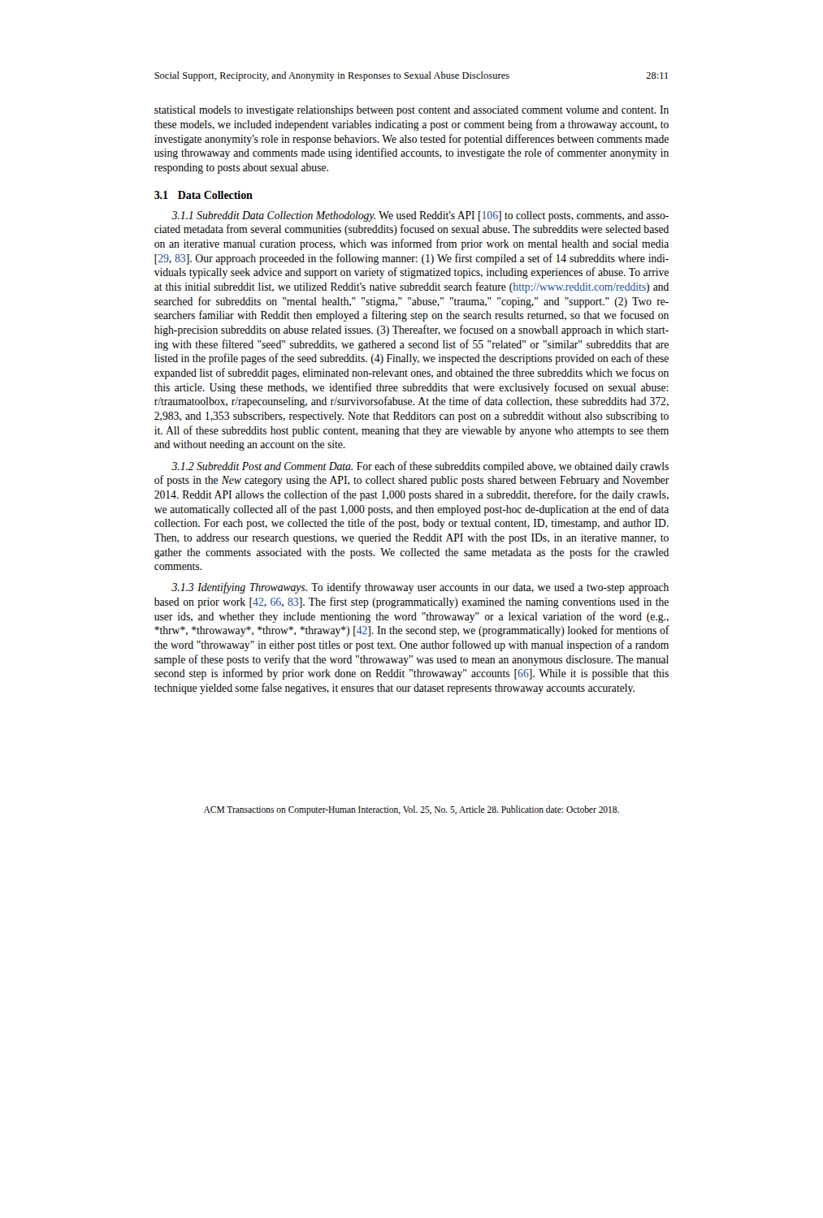Social Support, Reciprocity, and Anonymity in Responses to Sexual Abuse Disclosures
28:11
statistical models to investigate relationships between post content and associated comment volume and content. In these models, we included independent variables indicating a post or comment being from a throwaway account, to investigate anonymity's role in response behaviors. We also tested for potential differences between comments made using throwaway and comments made using identified accounts, to investigate the role of commenter anonymity in responding to posts about sexual abuse.
3.1 Data Collection
3.1.1 Subreddit Data Collection Methodology. We used Reddit's API [106] to collect posts, comments, and associated metadata from several communities (subreddits) focused on sexual abuse. The subreddits were selected based on an iterative manual curation process, which was informed from prior work on mental health and social media [29, 83]. Our approach proceeded in the following manner: (1) We first compiled a set of 14 subreddits where individuals typically seek advice and support on variety of stigmatized topics, including experiences of abuse. To arrive at this initial subreddit list, we utilized Reddit's native subreddit search feature (http://www.reddit.com/reddits) and searched for subreddits on "mental health," "stigma," "abuse," "trauma," "coping," and "support." (2) Two researchers familiar with Reddit then employed a filtering step on the search results returned, so that we focused on high-precision subreddits on abuse related issues. (3) Thereafter, we focused on a snowball approach in which starting with these filtered "seed" subreddits, we gathered a second list of 55 "related" or "similar" subreddits that are listed in the profile pages of the seed subreddits. (4) Finally, we inspected the descriptions provided on each of these expanded list of subreddit pages, eliminated non-relevant ones, and obtained the three subreddits which we focus on this article. Using these methods, we identified three subreddits that were exclusively focused on sexual abuse: r/traumatoolbox, r/rapecounseling, and r/survivorsofabuse. At the time of data collection, these subreddits had 372, 2,983, and 1,353 subscribers, respectively. Note that Redditors can post on a subreddit without also subscribing to it. All of these subreddits host public content, meaning that they are viewable by anyone who attempts to see them and without needing an account on the site.
3.1.2 Subreddit Post and Comment Data. For each of these subreddits compiled above, we obtained daily crawls of posts in the New category using the API, to collect shared public posts shared between February and November 2014. Reddit API allows the collection of the past 1,000 posts shared in a subreddit, therefore, for the daily crawls, we automatically collected all of the past 1,000 posts, and then employed post-hoc de-duplication at the end of data collection. For each post, we collected the title of the post, body or textual content, ID, timestamp, and author ID. Then, to address our research questions, we queried the Reddit API with the post IDs, in an iterative manner, to gather the comments associated with the posts. We collected the same metadata as the posts for the crawled comments.
3.1.3 Identifying Throwaways. To identify throwaway user accounts in our data, we used a two-step approach based on prior work [42, 66, 83]. The first step (programmatically) examined the naming conventions used in the user ids, and whether they include mentioning the word "throwaway" or a lexical variation of the word (e.g., *thrw*, *throwaway*, *throw*, *thraway*) [42]. In the second step, we (programmatically) looked for mentions of the word "throwaway" in either post titles or post text. One author followed up with manual inspection of a random sample of these posts to verify that the word "throwaway" was used to mean an anonymous disclosure. The manual second step is informed by prior work done on Reddit "throwaway" accounts [66]. While it is possible that this technique yielded some false negatives, it ensures that our dataset represents throwaway accounts accurately.
ACM Transactions on Computer-Human Interaction, Vol. 25, No. 5, Article 28. Publication date: October 2018.